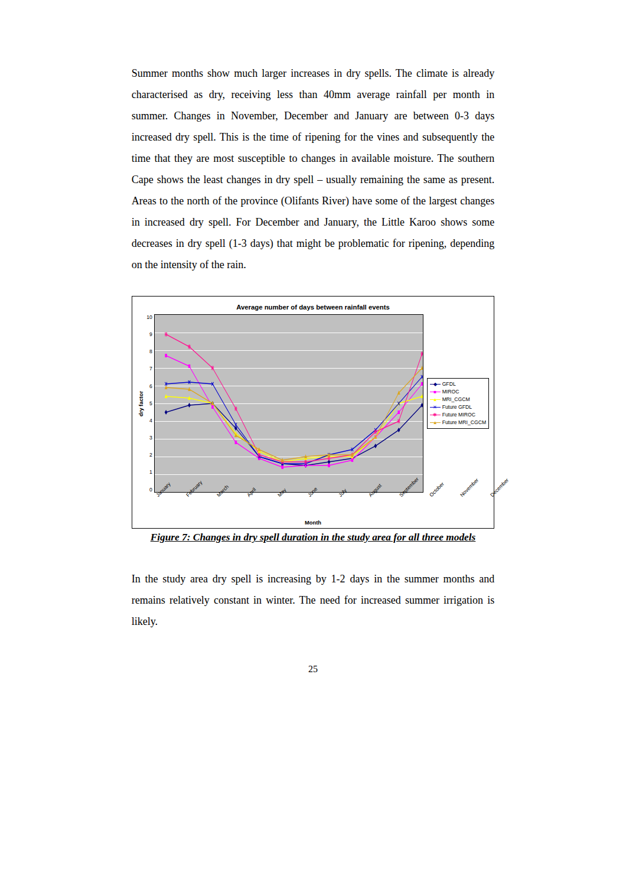Summer months show much larger increases in dry spells. The climate is already characterised as dry, receiving less than 40mm average rainfall per month in summer. Changes in November, December and January are between 0-3 days increased dry spell. This is the time of ripening for the vines and subsequently the time that they are most susceptible to changes in available moisture. The southern Cape shows the least changes in dry spell – usually remaining the same as present. Areas to the north of the province (Olifants River) have some of the largest changes in increased dry spell. For December and January, the Little Karoo shows some decreases in dry spell (1-3 days) that might be problematic for ripening, depending on the intensity of the rain.
Average number of days between rainfall events
dry factor
109876543210
◆ GFDL
■ MIROC
▲ MRI_CGCM
✕ Future GFDL
✱ Future MIROC
▲ Future MRI_CGCM
January February March April May June July August September October November December
Month
Figure 7: Changes in dry spell duration in the study area for all three models
In the study area dry spell is increasing by 1-2 days in the summer months and remains relatively constant in winter. The need for increased summer irrigation is likely.
25